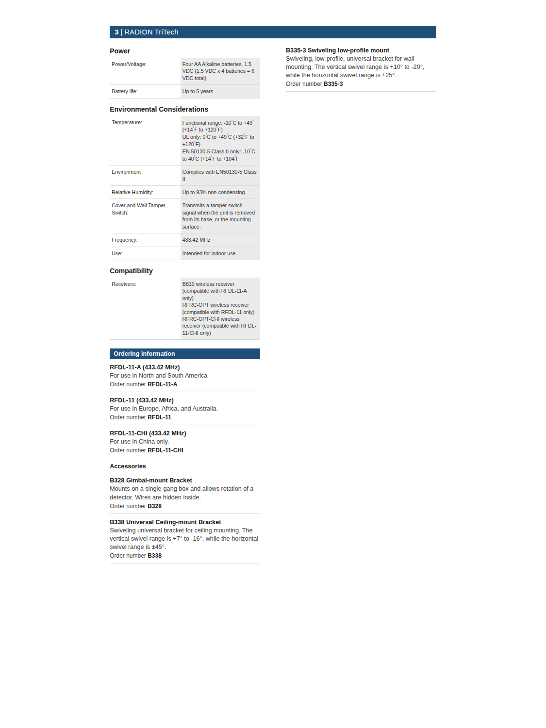3|RADION TriTech
Power
| Power/Voltage: | Four AA Alkaline batteries, 1.5 VDC (1.5 VDC x 4 batteries = 6 VDC total) |
| Battery life: | Up to 5 years |
Environmental Considerations
| Temperature: | Functional range: -10 ° C to +49 ° (+14 ° F to +120 ° F) UL only: 0 ° C to +49 ° C (+32 ° F to +120 ° F) EN 50130-5 Class II only: -10 ° C to 40 ° C (+14 ° F to +104 ° F |
| Environment | Complies with EN50130-5 Class II |
| Relative Humidity: | Up to 93% non-condensing |
| Cover and Wall Tamper Switch: | Transmits a tamper switch signal when the unit is removed from its base, or the mounting surface. |
| Frequency: | 433.42 MHz |
| Use: | Intended for indoor use. |
Compatibility
| Receivers: | B810 wireless receiver (compatible with RFDL-11-A only) RFRC-OPT wireless receiver (compatible with RFDL-11 only) RFRC-OPT-CHI wireless receiver (compatible with RFDL-11-CHI only) |
Ordering information
RFDL-11-A (433.42 MHz)
For use in North and South America
Order number RFDL-11-A
RFDL-11 (433.42 MHz)
For use in Europe, Africa, and Australia.
Order number RFDL-11
RFDL-11-CHI (433.42 MHz)
For use in China only.
Order number RFDL-11-CHI
Accessories
B328 Gimbal-mount Bracket
Mounts on a single-gang box and allows rotation of a detector. Wires are hidden inside.
Order number B328
B338 Universal Ceiling-mount Bracket
Swiveling universal bracket for ceiling mounting. The vertical swivel range is +7° to -16°, while the horizontal swivel range is ±45°.
Order number B338
B335-3 Swiveling low-profile mount
Swiveling, low-profile, universal bracket for wall mounting. The vertical swivel range is +10° to -20°, while the horizontal swivel range is ±25°.
Order number B335-3